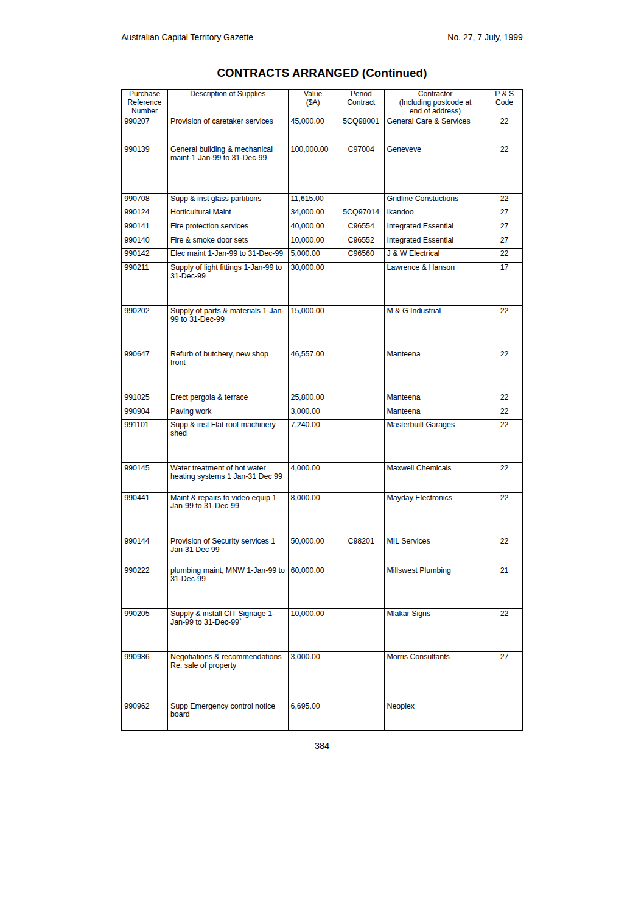Australian Capital Territory Gazette
No. 27, 7 July, 1999
CONTRACTS ARRANGED (Continued)
| Purchase Reference Number | Description of Supplies | Value ($A) | Period Contract | Contractor (Including postcode at end of address) | P & S Code |
| --- | --- | --- | --- | --- | --- |
| 990207 | Provision of caretaker services | 45,000.00 | 5CQ98001 | General Care & Services | 22 |
| 990139 | General building & mechanical maint-1-Jan-99 to 31-Dec-99 | 100,000.00 | C97004 | Geneveve | 22 |
| 990708 | Supp & inst glass partitions | 11,615.00 | | Gridline Constuctions | 22 |
| 990124 | Horticultural Maint | 34,000.00 | 5CQ97014 | Ikandoo | 27 |
| 990141 | Fire protection services | 40,000.00 | C96554 | Integrated Essential | 27 |
| 990140 | Fire & smoke door sets | 10,000.00 | C96552 | Integrated Essential | 27 |
| 990142 | Elec maint 1-Jan-99 to 31-Dec-99 | 5,000.00 | C96560 | J & W Electrical | 22 |
| 990211 | Supply of light fittings 1-Jan-99 to 31-Dec-99 | 30,000.00 | | Lawrence & Hanson | 17 |
| 990202 | Supply of parts & materials 1-Jan-99 to 31-Dec-99 | 15,000.00 | | M & G Industrial | 22 |
| 990647 | Refurb of butchery, new shop front | 46,557.00 | | Manteena | 22 |
| 991025 | Erect pergola & terrace | 25,800.00 | | Manteena | 22 |
| 990904 | Paving work | 3,000.00 | | Manteena | 22 |
| 991101 | Supp & inst Flat roof machinery shed | 7,240.00 | | Masterbuilt Garages | 22 |
| 990145 | Water treatment of hot water heating systems 1 Jan-31 Dec 99 | 4,000.00 | | Maxwell Chemicals | 22 |
| 990441 | Maint & repairs to video equip 1-Jan-99 to 31-Dec-99 | 8,000.00 | | Mayday Electronics | 22 |
| 990144 | Provision of Security services 1 Jan-31 Dec 99 | 50,000.00 | C98201 | MIL Services | 22 |
| 990222 | plumbing maint, MNW 1-Jan-99 to 31-Dec-99 | 60,000.00 | | Millswest Plumbing | 21 |
| 990205 | Supply & install CIT Signage 1-Jan-99 to 31-Dec-99` | 10,000.00 | | Mlakar Signs | 22 |
| 990986 | Negotiations & recommendations Re: sale of property | 3,000.00 | | Morris Consultants | 27 |
| 990962 | Supp Emergency control notice board | 6,695.00 | | Neoplex | |
384